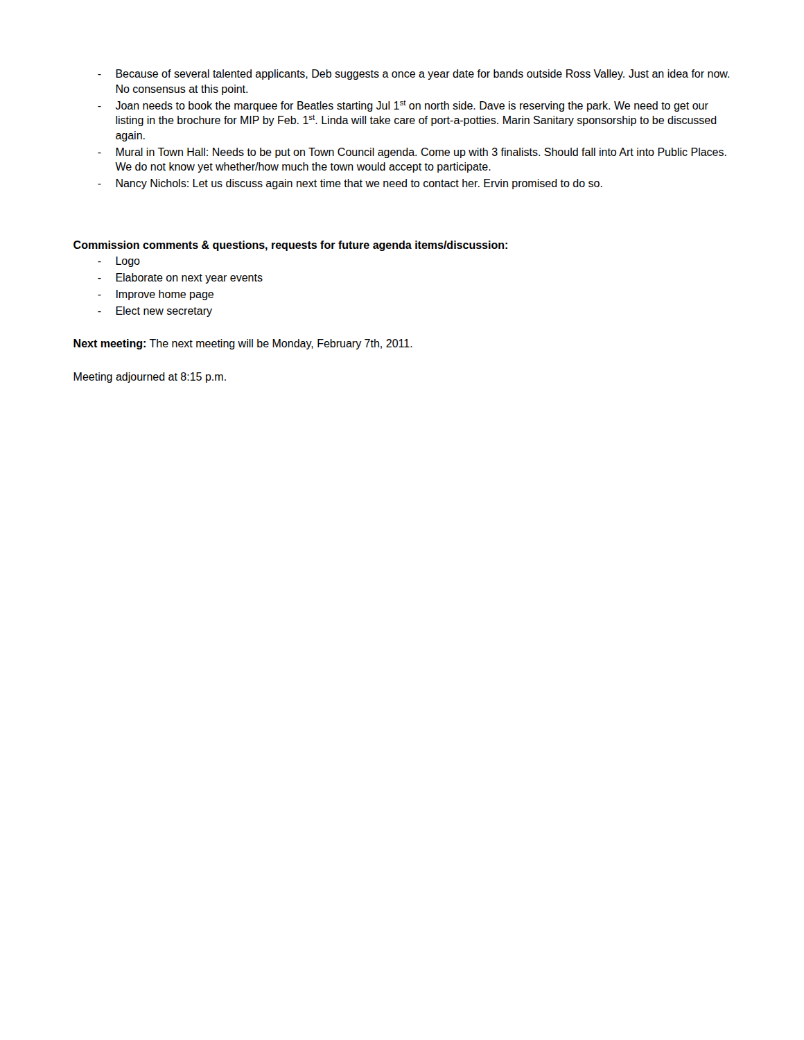Because of several talented applicants, Deb suggests a once a year date for bands outside Ross Valley. Just an idea for now. No consensus at this point.
Joan needs to book the marquee for Beatles starting Jul 1st on north side. Dave is reserving the park. We need to get our listing in the brochure for MIP by Feb. 1st. Linda will take care of port-a-potties. Marin Sanitary sponsorship to be discussed again.
Mural in Town Hall: Needs to be put on Town Council agenda. Come up with 3 finalists. Should fall into Art into Public Places. We do not know yet whether/how much the town would accept to participate.
Nancy Nichols: Let us discuss again next time that we need to contact her. Ervin promised to do so.
Commission comments & questions, requests for future agenda items/discussion:
Logo
Elaborate on next year events
Improve home page
Elect new secretary
Next meeting: The next meeting will be Monday, February 7th, 2011.
Meeting adjourned at 8:15 p.m.